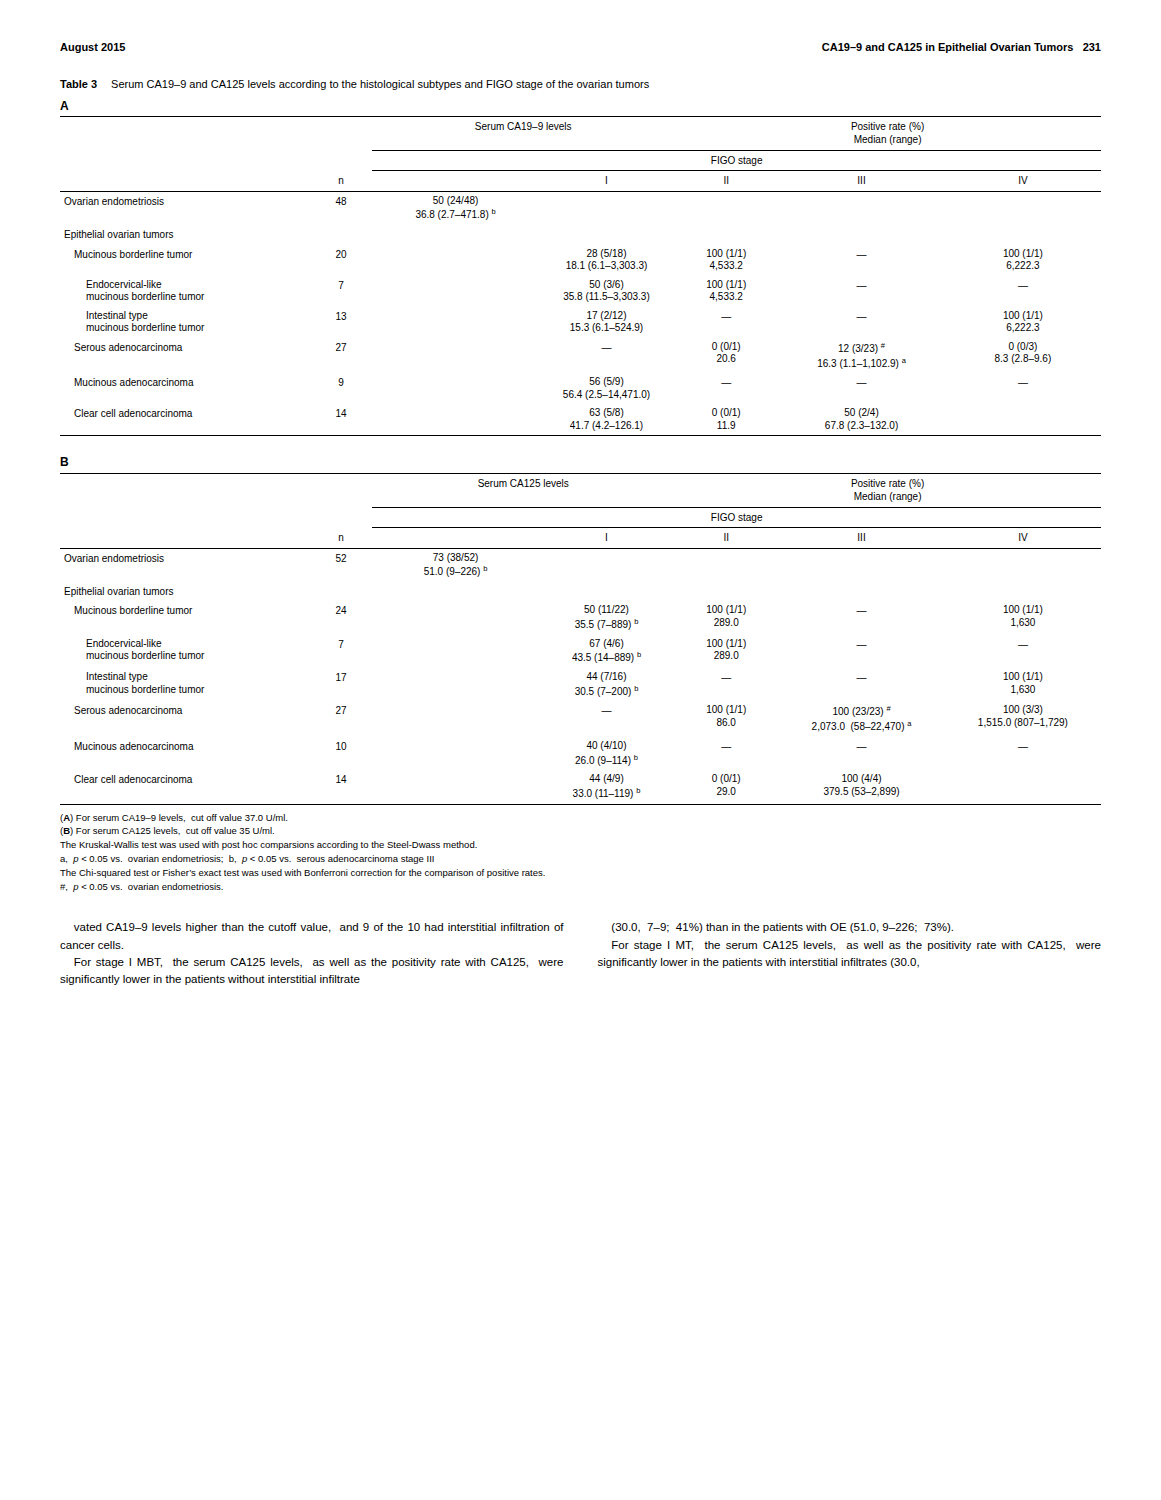August 2015
CA19–9 and CA125 in Epithelial Ovarian Tumors 231
Table 3 Serum CA19–9 and CA125 levels according to the histological subtypes and FIGO stage of the ovarian tumors
A
| | | Serum CA19–9 levels | Positive rate (%) Median (range) |
| | | FIGO stage |
| | n | | I | II | III | IV |
| Ovarian endometriosis | 48 | 50 (24/48) 36.8 (2.7–471.8) b | | | | |
| Epithelial ovarian tumors | | | | | | |
| Mucinous borderline tumor | 20 | | 28 (5/18) 18.1 (6.1–3,303.3) | 100 (1/1) 4,533.2 | — | 100 (1/1) 6,222.3 |
| Endocervical-like mucinous borderline tumor | 7 | | 50 (3/6) 35.8 (11.5–3,303.3) | 100 (1/1) 4,533.2 | — | — |
| Intestinal type mucinous borderline tumor | 13 | | 17 (2/12) 15.3 (6.1–524.9) | — | — | 100 (1/1) 6,222.3 |
| Serous adenocarcinoma | 27 | | — | 0 (0/1) 20.6 | 12 (3/23) # 16.3 (1.1–1,102.9) a | 0 (0/3) 8.3 (2.8–9.6) |
| Mucinous adenocarcinoma | 9 | | 56 (5/9) 56.4 (2.5–14,471.0) | — | — | — |
| Clear cell adenocarcinoma | 14 | | 63 (5/8) 41.7 (4.2–126.1) | 0 (0/1) 11.9 | 50 (2/4) 67.8 (2.3–132.0) | |
B
| | | Serum CA125 levels | Positive rate (%) Median (range) |
| | | FIGO stage |
| | n | | I | II | III | IV |
| Ovarian endometriosis | 52 | 73 (38/52) 51.0 (9–226) b | | | | |
| Epithelial ovarian tumors | | | | | | |
| Mucinous borderline tumor | 24 | | 50 (11/22) 35.5 (7–889) b | 100 (1/1) 289.0 | — | 100 (1/1) 1,630 |
| Endocervical-like mucinous borderline tumor | 7 | | 67 (4/6) 43.5 (14–889) b | 100 (1/1) 289.0 | — | — |
| Intestinal type mucinous borderline tumor | 17 | | 44 (7/16) 30.5 (7–200) b | — | — | 100 (1/1) 1,630 |
| Serous adenocarcinoma | 27 | | — | 100 (1/1) 86.0 | 100 (23/23) # 2,073.0 (58–22,470) a | 100 (3/3) 1,515.0 (807–1,729) |
| Mucinous adenocarcinoma | 10 | | 40 (4/10) 26.0 (9–114) b | — | — | — |
| Clear cell adenocarcinoma | 14 | | 44 (4/9) 33.0 (11–119) b | 0 (0/1) 29.0 | 100 (4/4) 379.5 (53–2,899) | |
(A) For serum CA19–9 levels, cut off value 37.0 U/ml.
(B) For serum CA125 levels, cut off value 35 U/ml.
The Kruskal-Wallis test was used with post hoc comparsions according to the Steel-Dwass method.
a, p < 0.05 vs. ovarian endometriosis; b, p < 0.05 vs. serous adenocarcinoma stage III
The Chi-squared test or Fisher’s exact test was used with Bonferroni correction for the comparison of positive rates.
#, p < 0.05 vs. ovarian endometriosis.
vated CA19–9 levels higher than the cutoff value, and 9 of the 10 had interstitial infiltration of cancer cells.
For stage I MBT, the serum CA125 levels, as well as the positivity rate with CA125, were significantly lower in the patients without interstitial infiltrate
(30.0, 7–9; 41%) than in the patients with OE (51.0, 9–226; 73%).
For stage I MT, the serum CA125 levels, as well as the positivity rate with CA125, were significantly lower in the patients with interstitial infiltrates (30.0,